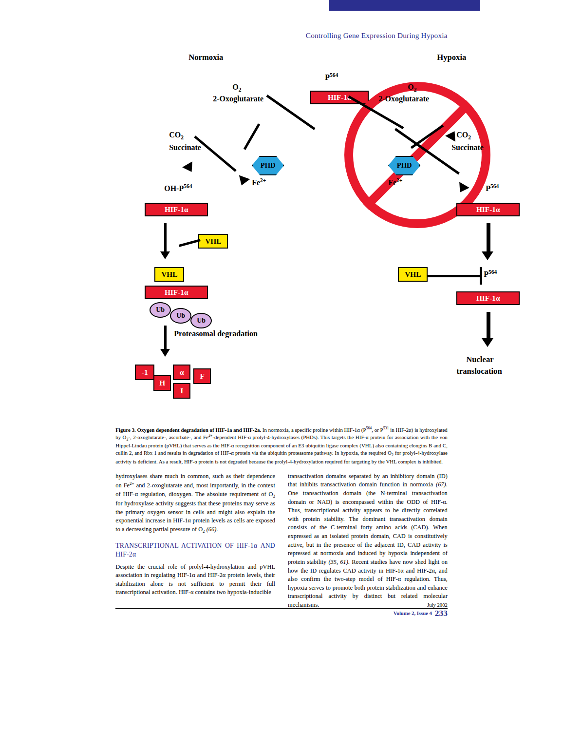Controlling Gene Expression During Hypoxia
Normoxia
Hypoxia
P564
HIF-1α
O2
2-Oxoglutarate
CO2
Succinate
PHD
Fe2+
OH-P564
HIF-1α
VHL
VHL
HIF-1α
Ub
Ub
Ub
Proteasomal degradation
-1
H
α
I
F
O2
2-Oxoglutarate
CO2
Succinate
PHD
Fe2+
P564
HIF-1α
VHL
P564
HIF-1α
Nuclear
translocation
Figure 3. Oxygen dependent degradation of HIF-1a and HIF-2a. In normoxia, a specific proline within HIF-1α (P564, or P531 in HIF-2α) is hydroxylated by O2-, 2-oxoglutarate-, ascorbate-, and Fe2+-dependent HIF-α prolyl-4-hydroxylases (PHDs). This targets the HIF-α protein for association with the von Hippel-Lindau protein (pVHL) that serves as the HIF-α recognition component of an E3 ubiquitin ligase complex (VHL) also containing elongins B and C, cullin 2, and Rbx 1 and results in degradation of HIF-α protein via the ubiquitin proteasome pathway. In hypoxia, the required O2 for prolyl-4-hydroxylase activity is deficient. As a result, HIF-α protein is not degraded because the prolyl-4-hydroxylation required for targeting by the VHL complex is inhibited.
hydroxylases share much in common, such as their dependence on Fe2+ and 2-oxoglutarate and, most importantly, in the context of HIF-α regulation, dioxygen. The absolute requirement of O2 for hydroxylase activity suggests that these proteins may serve as the primary oxygen sensor in cells and might also explain the exponential increase in HIF-1α protein levels as cells are exposed to a decreasing partial pressure of O2 (66).
TRANSCRIPTIONAL ACTIVATION OF HIF-1α AND HIF-2α
Despite the crucial role of prolyl-4-hydroxylation and pVHL association in regulating HIF-1α and HIF-2α protein levels, their stabilization alone is not sufficient to permit their full transcriptional activation. HIF-α contains two hypoxia-inducible
transactivation domains separated by an inhibitory domain (ID) that inhibits transactivation domain function in normoxia (67). One transactivation domain (the N-terminal transactivation domain or NAD) is encompassed within the ODD of HIF-α. Thus, transcriptional activity appears to be directly correlated with protein stability. The dominant transactivation domain consists of the C-terminal forty amino acids (CAD). When expressed as an isolated protein domain, CAD is constitutively active, but in the presence of the adjacent ID, CAD activity is repressed at normoxia and induced by hypoxia independent of protein stability (35, 61). Recent studies have now shed light on how the ID regulates CAD activity in HIF-1α and HIF-2α, and also confirm the two-step model of HIF-α regulation. Thus, hypoxia serves to promote both protein stabilization and enhance transcriptional activity by distinct but related molecular mechanisms.
July 2002
Volume 2, Issue 4233